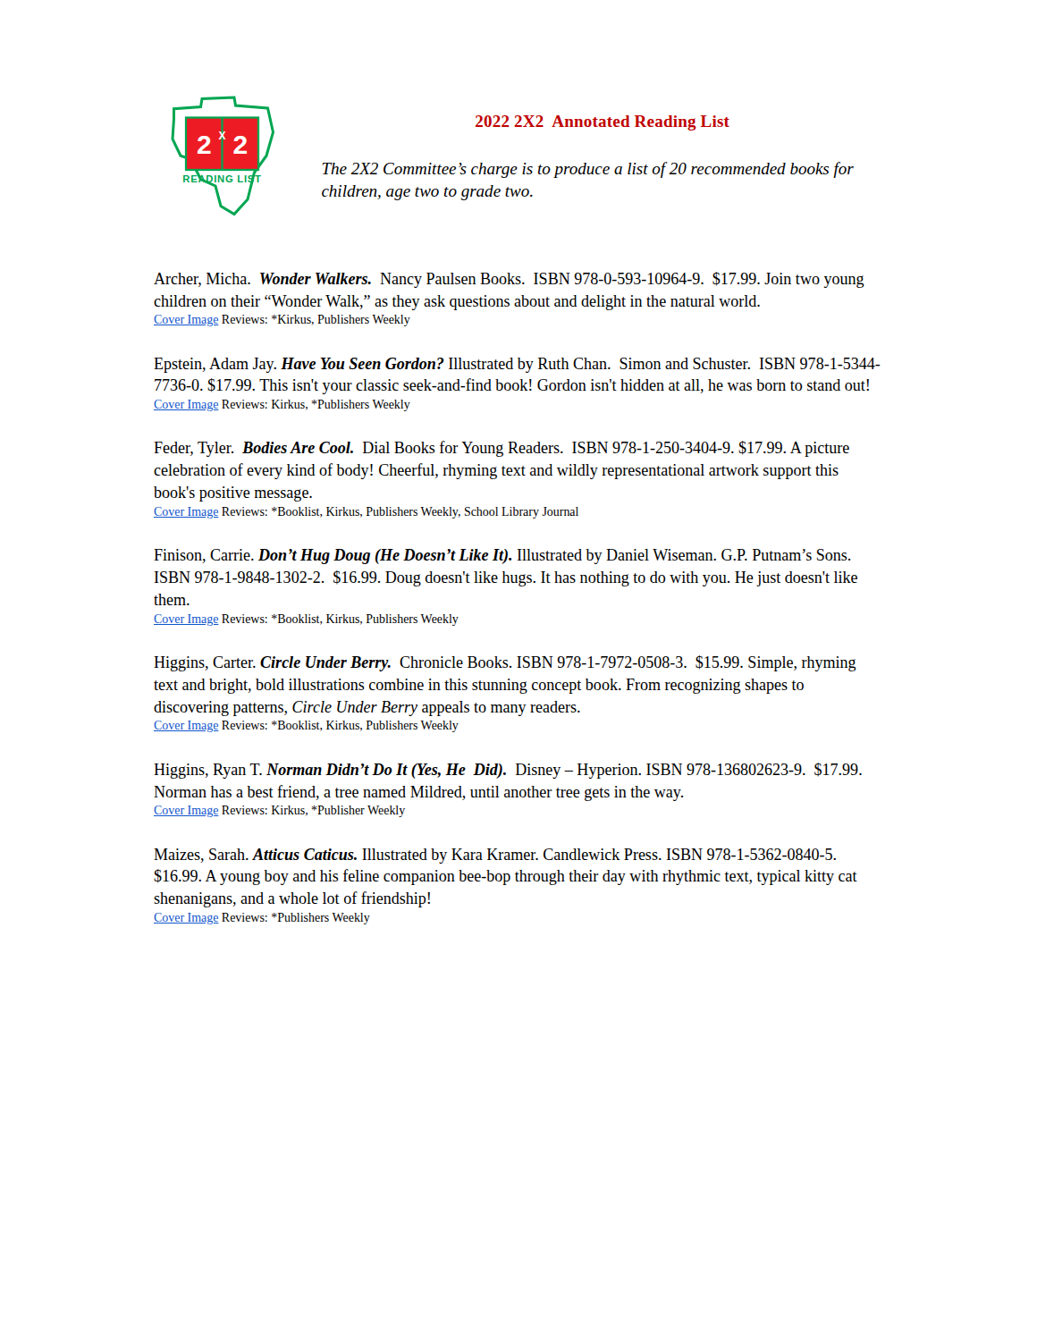2 2 X READING LIST
2022 2X2 Annotated Reading List
The 2X2 Committee’s charge is to produce a list of 20 recommended books for children, age two to grade two.
Archer, Micha. Wonder Walkers. Nancy Paulsen Books. ISBN 978-0-593-10964-9. $17.99. Join two young children on their “Wonder Walk,” as they ask questions about and delight in the natural world.
Cover Image Reviews: *Kirkus, Publishers Weekly
Epstein, Adam Jay. Have You Seen Gordon? Illustrated by Ruth Chan. Simon and Schuster. ISBN 978-1-5344-7736-0. $17.99. This isn't your classic seek-and-find book! Gordon isn't hidden at all, he was born to stand out!
Cover Image Reviews: Kirkus, *Publishers Weekly
Feder, Tyler. Bodies Are Cool. Dial Books for Young Readers. ISBN 978-1-250-3404-9. $17.99. A picture celebration of every kind of body! Cheerful, rhyming text and wildly representational artwork support this book's positive message.
Cover Image Reviews: *Booklist, Kirkus, Publishers Weekly, School Library Journal
Finison, Carrie. Don’t Hug Doug (He Doesn’t Like It). Illustrated by Daniel Wiseman. G.P. Putnam’s Sons. ISBN 978-1-9848-1302-2. $16.99. Doug doesn't like hugs. It has nothing to do with you. He just doesn't like them.
Cover Image Reviews: *Booklist, Kirkus, Publishers Weekly
Higgins, Carter. Circle Under Berry. Chronicle Books. ISBN 978-1-7972-0508-3. $15.99. Simple, rhyming text and bright, bold illustrations combine in this stunning concept book. From recognizing shapes to discovering patterns, Circle Under Berry appeals to many readers.
Cover Image Reviews: *Booklist, Kirkus, Publishers Weekly
Higgins, Ryan T. Norman Didn’t Do It (Yes, He Did). Disney – Hyperion. ISBN 978-136802623-9. $17.99. Norman has a best friend, a tree named Mildred, until another tree gets in the way.
Cover Image Reviews: Kirkus, *Publisher Weekly
Maizes, Sarah. Atticus Caticus. Illustrated by Kara Kramer. Candlewick Press. ISBN 978-1-5362-0840-5. $16.99. A young boy and his feline companion bee-bop through their day with rhythmic text, typical kitty cat shenanigans, and a whole lot of friendship!
Cover Image Reviews: *Publishers Weekly